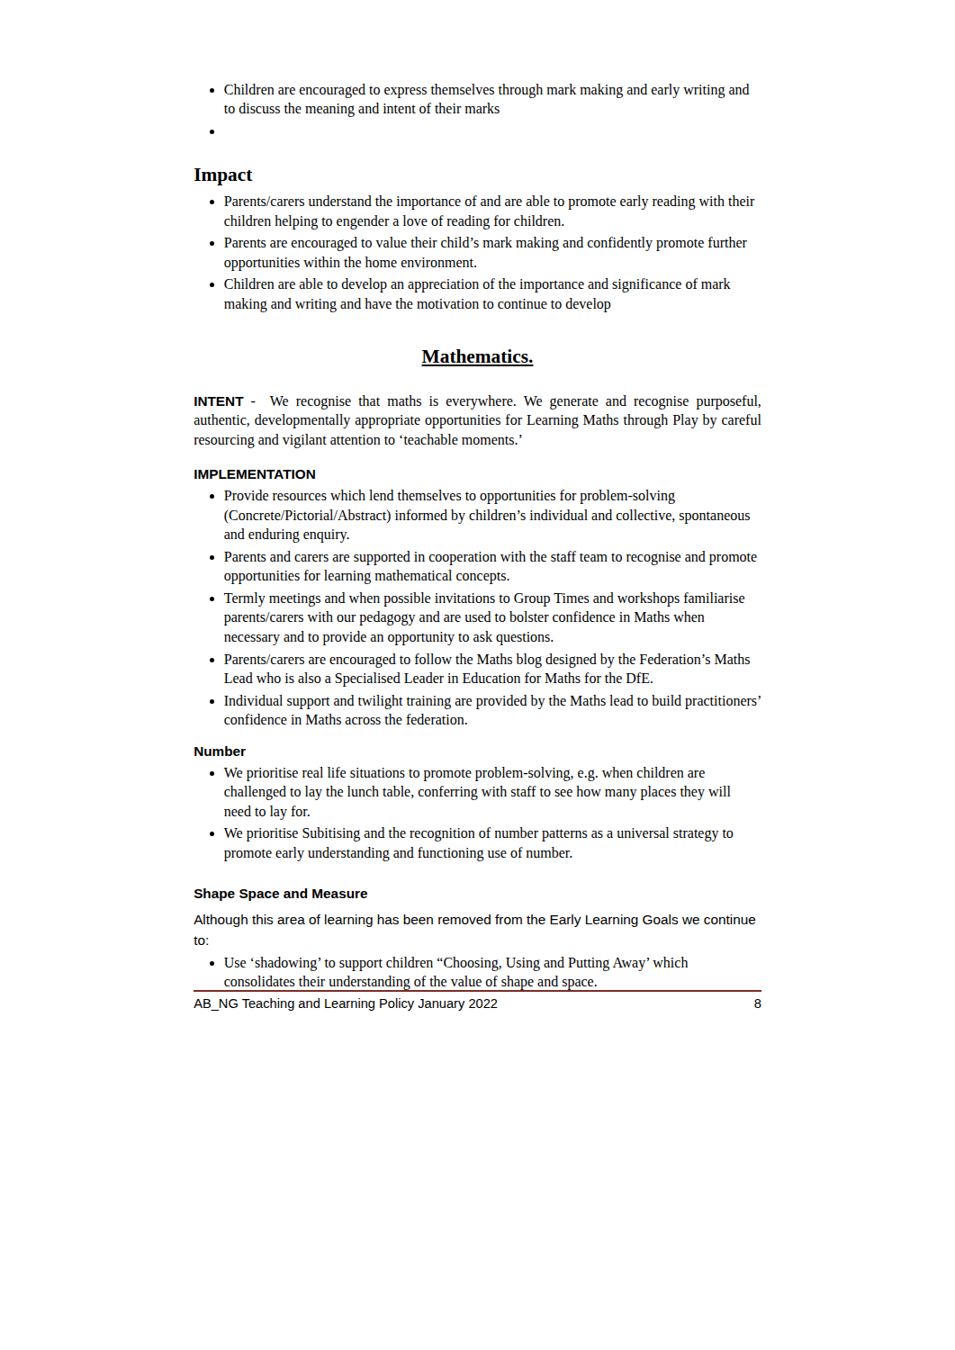Children are encouraged to express themselves through mark making and early writing and to discuss the meaning and intent of their marks
Impact
Parents/carers understand the importance of and are able to promote early reading with their children helping to engender a love of reading for children.
Parents are encouraged to value their child’s mark making and confidently promote further opportunities within the home environment.
Children are able to develop an appreciation of the importance and significance of mark making and writing and have the motivation to continue to develop
Mathematics.
INTENT - We recognise that maths is everywhere. We generate and recognise purposeful, authentic, developmentally appropriate opportunities for Learning Maths through Play by careful resourcing and vigilant attention to ‘teachable moments.’
IMPLEMENTATION
Provide resources which lend themselves to opportunities for problem-solving (Concrete/Pictorial/Abstract) informed by children’s individual and collective, spontaneous and enduring enquiry.
Parents and carers are supported in cooperation with the staff team to recognise and promote opportunities for learning mathematical concepts.
Termly meetings and when possible invitations to Group Times and workshops familiarise parents/carers with our pedagogy and are used to bolster confidence in Maths when necessary and to provide an opportunity to ask questions.
Parents/carers are encouraged to follow the Maths blog designed by the Federation’s Maths Lead who is also a Specialised Leader in Education for Maths for the DfE.
Individual support and twilight training are provided by the Maths lead to build practitioners’ confidence in Maths across the federation.
Number
We prioritise real life situations to promote problem-solving, e.g. when children are challenged to lay the lunch table, conferring with staff to see how many places they will need to lay for.
We prioritise Subitising and the recognition of number patterns as a universal strategy to promote early understanding and functioning use of number.
Shape Space and Measure
Although this area of learning has been removed from the Early Learning Goals we continue to:
Use ‘shadowing’ to support children “Choosing, Using and Putting Away’ which consolidates their understanding of the value of shape and space.
AB_NG Teaching and Learning Policy January 2022 8